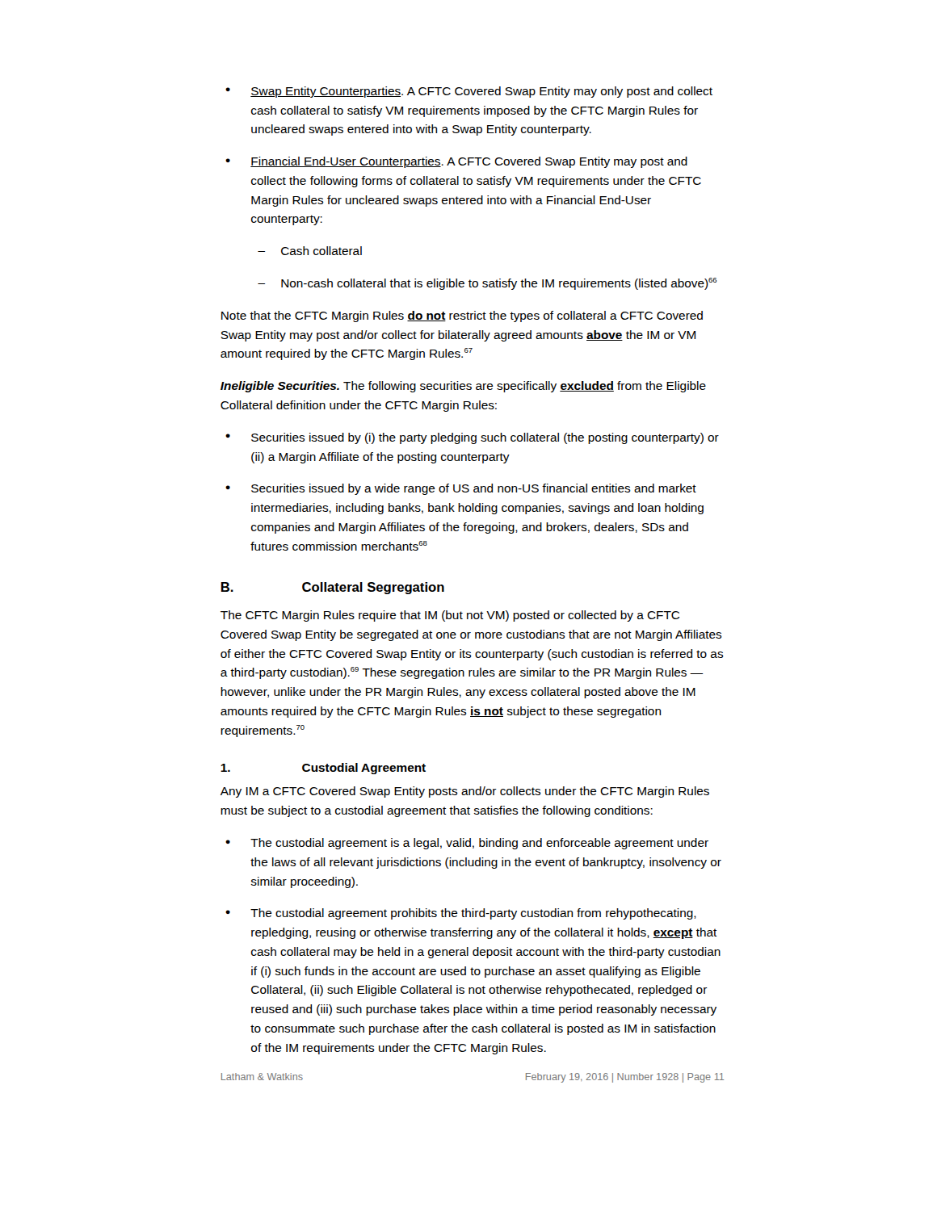Swap Entity Counterparties. A CFTC Covered Swap Entity may only post and collect cash collateral to satisfy VM requirements imposed by the CFTC Margin Rules for uncleared swaps entered into with a Swap Entity counterparty.
Financial End-User Counterparties. A CFTC Covered Swap Entity may post and collect the following forms of collateral to satisfy VM requirements under the CFTC Margin Rules for uncleared swaps entered into with a Financial End-User counterparty:
Cash collateral
Non-cash collateral that is eligible to satisfy the IM requirements (listed above)66
Note that the CFTC Margin Rules do not restrict the types of collateral a CFTC Covered Swap Entity may post and/or collect for bilaterally agreed amounts above the IM or VM amount required by the CFTC Margin Rules.67
Ineligible Securities. The following securities are specifically excluded from the Eligible Collateral definition under the CFTC Margin Rules:
Securities issued by (i) the party pledging such collateral (the posting counterparty) or (ii) a Margin Affiliate of the posting counterparty
Securities issued by a wide range of US and non-US financial entities and market intermediaries, including banks, bank holding companies, savings and loan holding companies and Margin Affiliates of the foregoing, and brokers, dealers, SDs and futures commission merchants68
B. Collateral Segregation
The CFTC Margin Rules require that IM (but not VM) posted or collected by a CFTC Covered Swap Entity be segregated at one or more custodians that are not Margin Affiliates of either the CFTC Covered Swap Entity or its counterparty (such custodian is referred to as a third-party custodian).69 These segregation rules are similar to the PR Margin Rules — however, unlike under the PR Margin Rules, any excess collateral posted above the IM amounts required by the CFTC Margin Rules is not subject to these segregation requirements.70
1. Custodial Agreement
Any IM a CFTC Covered Swap Entity posts and/or collects under the CFTC Margin Rules must be subject to a custodial agreement that satisfies the following conditions:
The custodial agreement is a legal, valid, binding and enforceable agreement under the laws of all relevant jurisdictions (including in the event of bankruptcy, insolvency or similar proceeding).
The custodial agreement prohibits the third-party custodian from rehypothecating, repledging, reusing or otherwise transferring any of the collateral it holds, except that cash collateral may be held in a general deposit account with the third-party custodian if (i) such funds in the account are used to purchase an asset qualifying as Eligible Collateral, (ii) such Eligible Collateral is not otherwise rehypothecated, repledged or reused and (iii) such purchase takes place within a time period reasonably necessary to consummate such purchase after the cash collateral is posted as IM in satisfaction of the IM requirements under the CFTC Margin Rules.
Latham & Watkins
February 19, 2016 | Number 1928 | Page 11